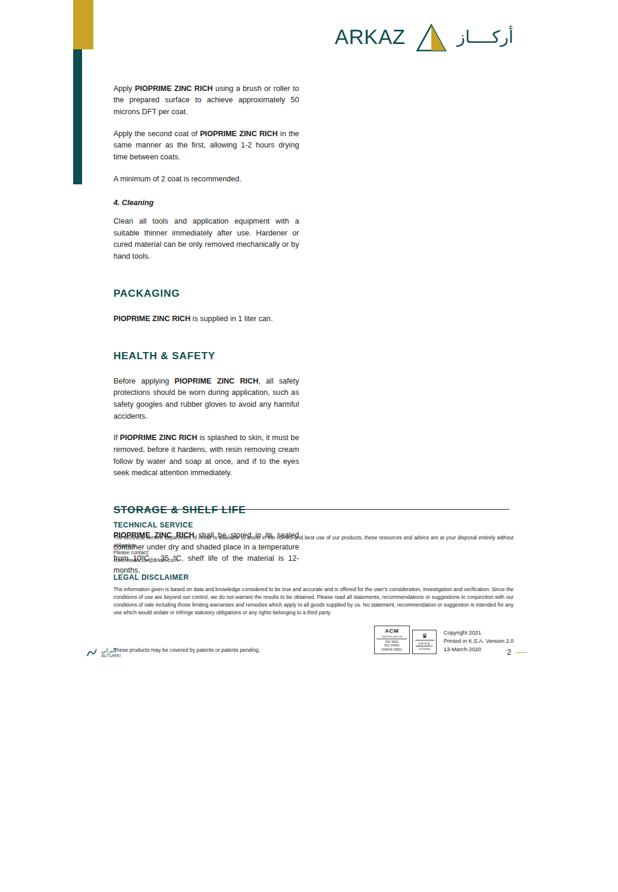ARKAZ
أركــــاز
Apply PIOPRIME ZINC RICH using a brush or roller to the prepared surface to achieve approximately 50 microns DFT per coat.
Apply the second coat of PIOPRIME ZINC RICH in the same manner as the first, allowing 1-2 hours drying time between coats.
A minimum of 2 coat is recommended.
4. Cleaning
Clean all tools and application equipment with a suitable thinner immediately after use. Hardener or cured material can be only removed mechanically or by hand tools.
PACKAGING
PIOPRIME ZINC RICH is supplied in 1 liter can.
HEALTH & SAFETY
Before applying PIOPRIME ZINC RICH, all safety protections should be worn during application, such as safety googles and rubber gloves to avoid any harmful accidents.
If PIOPRIME ZINC RICH is splashed to skin, it must be removed, before it hardens, with resin removing cream follow by water and soap at once, and if to the eyes seek medical attention immediately.
STORAGE & SHELF LIFE
PIOPRIME ZINC RICH shall be stored in its sealed container under dry and shaded place in a temperature from 10ºC - 35 ºC, shelf life of the material is 12-months.
TECHNICAL SERVICE
The technical service department of Arkaz is available to assist in the correct and best use of our products, these resources and advice are at your disposal entirely without obligation.
Please contact:
concretedoctor@arkaz.com
LEGAL DISCLAIMER
The information given is based on data and knowledge considered to be true and accurate and is offered for the user's consideration, investigation and verification. Since the conditions of use are beyond our control, we do not warrant the results to be obtained. Please read all statements, recommendations or suggestions in conjunction with our conditions of sale including those limiting warranties and remedies which apply to all goods supplied by us. No statement, recommendation or suggestion is intended for any use which would violate or infringe statutory obligations or any rights belonging to a third party.
These products may be covered by patents or patents pending.
ACM
CERTIFICATION
ISO 9001
ISO 14001
OHSAS 18001
♛
U.K.A.S.
MANAGEMENT
SYSTEMS
Copyright 2021
Printed in K.S.A. Version 2.0
13-March-2020
التركي
ALTURKI
2